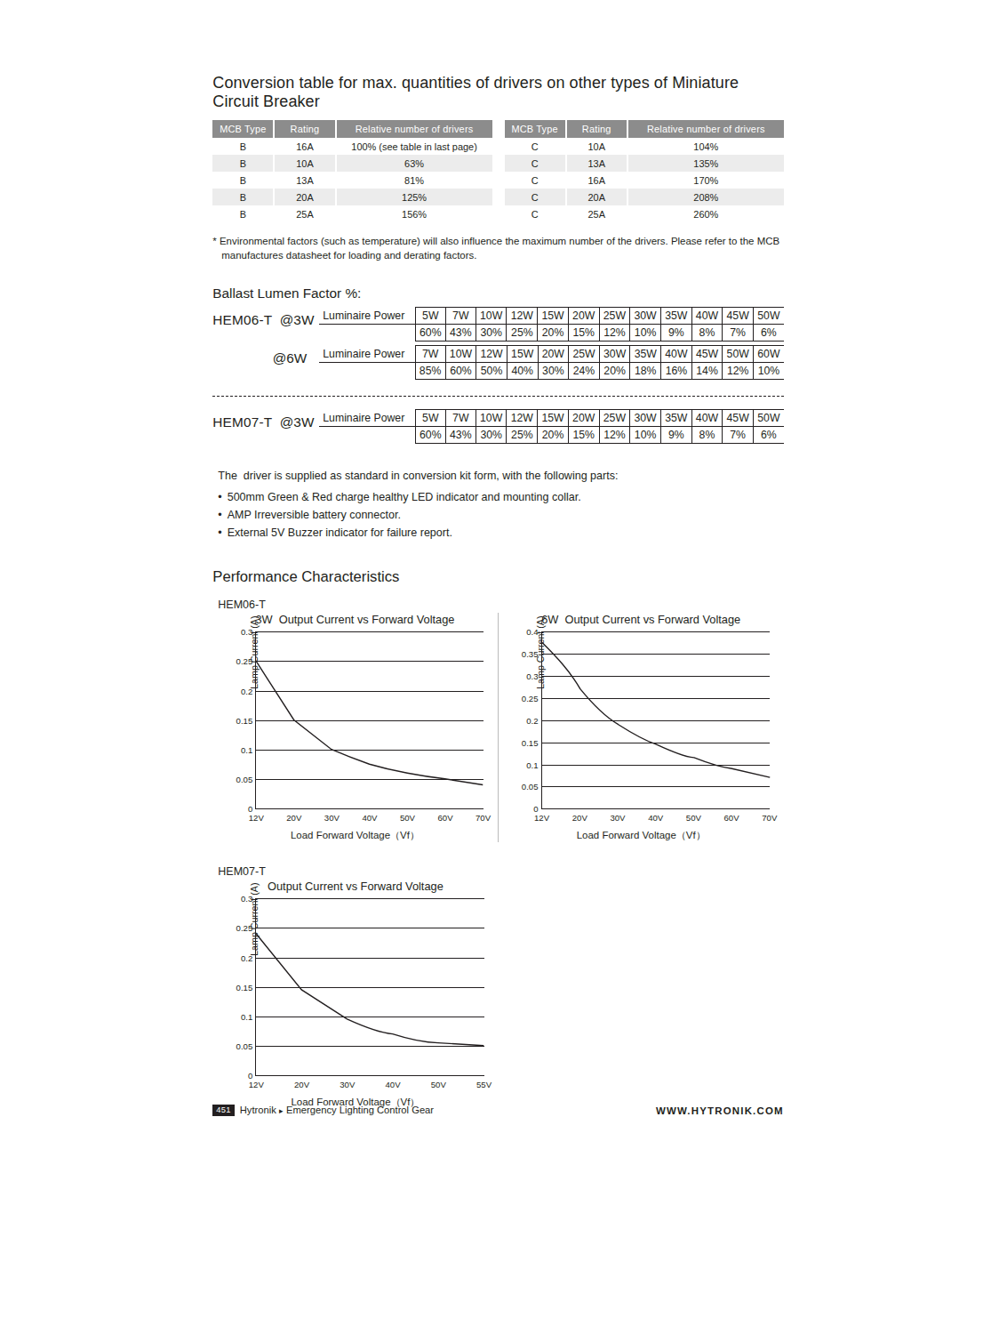Conversion table for max. quantities of drivers on other types of Miniature Circuit Breaker
| MCB Type | Rating | Relative number of drivers |
| --- | --- | --- |
| B | 16A | 100% (see table in last page) |
| B | 10A | 63% |
| B | 13A | 81% |
| B | 20A | 125% |
| B | 25A | 156% |
| MCB Type | Rating | Relative number of drivers |
| --- | --- | --- |
| C | 10A | 104% |
| C | 13A | 135% |
| C | 16A | 170% |
| C | 20A | 208% |
| C | 25A | 260% |
* Environmental factors (such as temperature) will also influence the maximum number of the drivers. Please refer to the MCB manufactures datasheet for loading and derating factors.
Ballast Lumen Factor %:
HEM06-T @3W
| Luminaire Power | 5W | 7W | 10W | 12W | 15W | 20W | 25W | 30W | 35W | 40W | 45W | 50W |
| | 60% | 43% | 30% | 25% | 20% | 15% | 12% | 10% | 9% | 8% | 7% | 6% |
@6W
| Luminaire Power | 7W | 10W | 12W | 15W | 20W | 25W | 30W | 35W | 40W | 45W | 50W | 60W |
| | 85% | 60% | 50% | 40% | 30% | 24% | 20% | 18% | 16% | 14% | 12% | 10% |
HEM07-T @3W
| Luminaire Power | 5W | 7W | 10W | 12W | 15W | 20W | 25W | 30W | 35W | 40W | 45W | 50W |
| | 60% | 43% | 30% | 25% | 20% | 15% | 12% | 10% | 9% | 8% | 7% | 6% |
The driver is supplied as standard in conversion kit form, with the following parts:
500mm Green & Red charge healthy LED indicator and mounting collar.
AMP Irreversible battery connector.
External 5V Buzzer indicator for failure report.
Performance Characteristics
HEM06-T
3W Output Current vs Forward Voltage
Lamp Current (A)
0.3
0.25
0.2
0.15
0.1
0.05
0
12V
20V
30V
40V
50V
60V
70V
Load Forward Voltage（Vf）
6W Output Current vs Forward Voltage
Lamp Current (A)
0.4
0.35
0.3
0.25
0.2
0.15
0.1
0.05
0
12V
20V
30V
40V
50V
60V
70V
Load Forward Voltage（Vf）
HEM07-T
Output Current vs Forward Voltage
Lamp Current (A)
0.3
0.25
0.2
0.15
0.1
0.05
0
12V
20V
30V
40V
50V
55V
Load Forward Voltage（Vf）
451 Hytronik ▸ Emergency Lighting Control Gear
WWW.HYTRONIK.COM